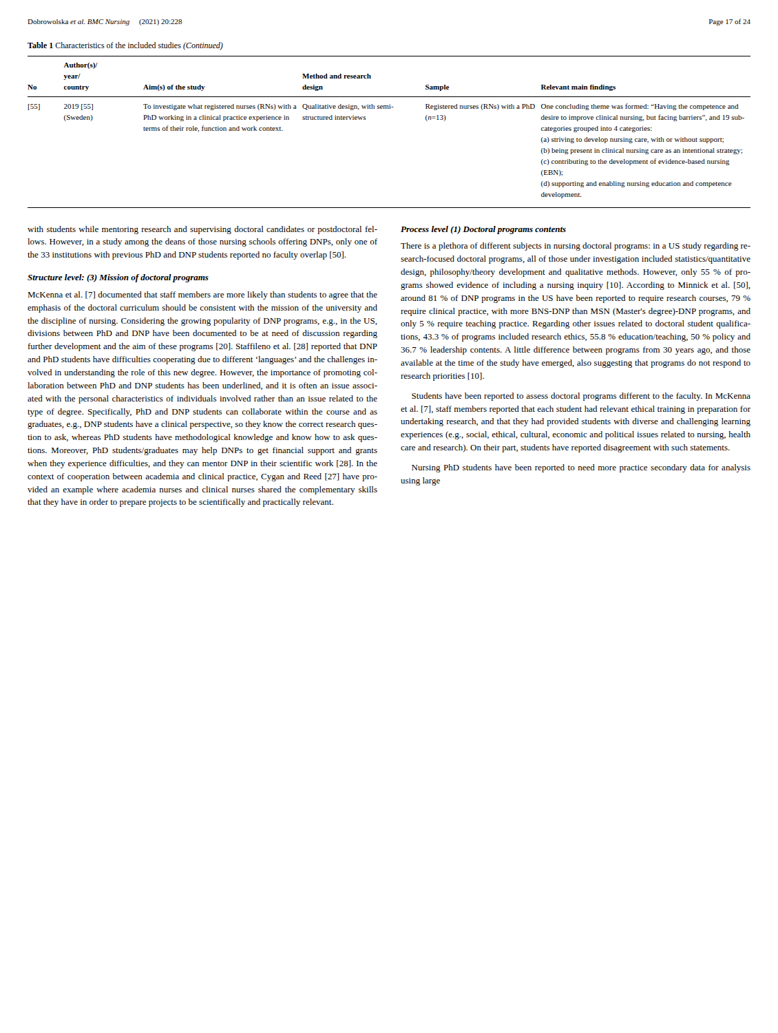Dobrowolska et al. BMC Nursing (2021) 20:228
Page 17 of 24
Table 1 Characteristics of the included studies (Continued)
| No | Author(s)/ year/ country | Aim(s) of the study | Method and research design | Sample | Relevant main findings |
| --- | --- | --- | --- | --- | --- |
| [55] | 2019 [55] (Sweden) | To investigate what registered nurses (RNs) with a PhD working in a clinical practice experience in terms of their role, function and work context. | Qualitative design, with semi-structured interviews | Registered nurses (RNs) with a PhD ( n =13) | One concluding theme was formed: “Having the competence and desire to improve clinical nursing, but facing barriers”, and 19 sub-categories grouped into 4 categories: (a) striving to develop nursing care, with or without support; (b) being present in clinical nursing care as an intentional strategy; (c) contributing to the development of evidence-based nursing (EBN); (d) supporting and enabling nursing education and competence development. |
with students while mentoring research and supervising doctoral candidates or postdoctoral fellows. However, in a study among the deans of those nursing schools offering DNPs, only one of the 33 institutions with previous PhD and DNP students reported no faculty overlap [50].
Structure level: (3) Mission of doctoral programs
McKenna et al. [7] documented that staff members are more likely than students to agree that the emphasis of the doctoral curriculum should be consistent with the mission of the university and the discipline of nursing. Considering the growing popularity of DNP programs, e.g., in the US, divisions between PhD and DNP have been documented to be at need of discussion regarding further development and the aim of these programs [20]. Staffileno et al. [28] reported that DNP and PhD students have difficulties cooperating due to different ‘languages’ and the challenges involved in understanding the role of this new degree. However, the importance of promoting collaboration between PhD and DNP students has been underlined, and it is often an issue associated with the personal characteristics of individuals involved rather than an issue related to the type of degree. Specifically, PhD and DNP students can collaborate within the course and as graduates, e.g., DNP students have a clinical perspective, so they know the correct research question to ask, whereas PhD students have methodological knowledge and know how to ask questions. Moreover, PhD students/graduates may help DNPs to get financial support and grants when they experience difficulties, and they can mentor DNP in their scientific work [28]. In the context of cooperation between academia and clinical practice, Cygan and Reed [27] have provided an example where academia nurses and clinical nurses shared the complementary skills that they have in order to prepare projects to be scientifically and practically relevant.
Process level (1) Doctoral programs contents
There is a plethora of different subjects in nursing doctoral programs: in a US study regarding research-focused doctoral programs, all of those under investigation included statistics/quantitative design, philosophy/theory development and qualitative methods. However, only 55 % of programs showed evidence of including a nursing inquiry [10]. According to Minnick et al. [50], around 81 % of DNP programs in the US have been reported to require research courses, 79 % require clinical practice, with more BNS-DNP than MSN (Master's degree)-DNP programs, and only 5 % require teaching practice. Regarding other issues related to doctoral student qualifications, 43.3 % of programs included research ethics, 55.8 % education/teaching, 50 % policy and 36.7 % leadership contents. A little difference between programs from 30 years ago, and those available at the time of the study have emerged, also suggesting that programs do not respond to research priorities [10].
Students have been reported to assess doctoral programs different to the faculty. In McKenna et al. [7], staff members reported that each student had relevant ethical training in preparation for undertaking research, and that they had provided students with diverse and challenging learning experiences (e.g., social, ethical, cultural, economic and political issues related to nursing, health care and research). On their part, students have reported disagreement with such statements.
Nursing PhD students have been reported to need more practice secondary data for analysis using large